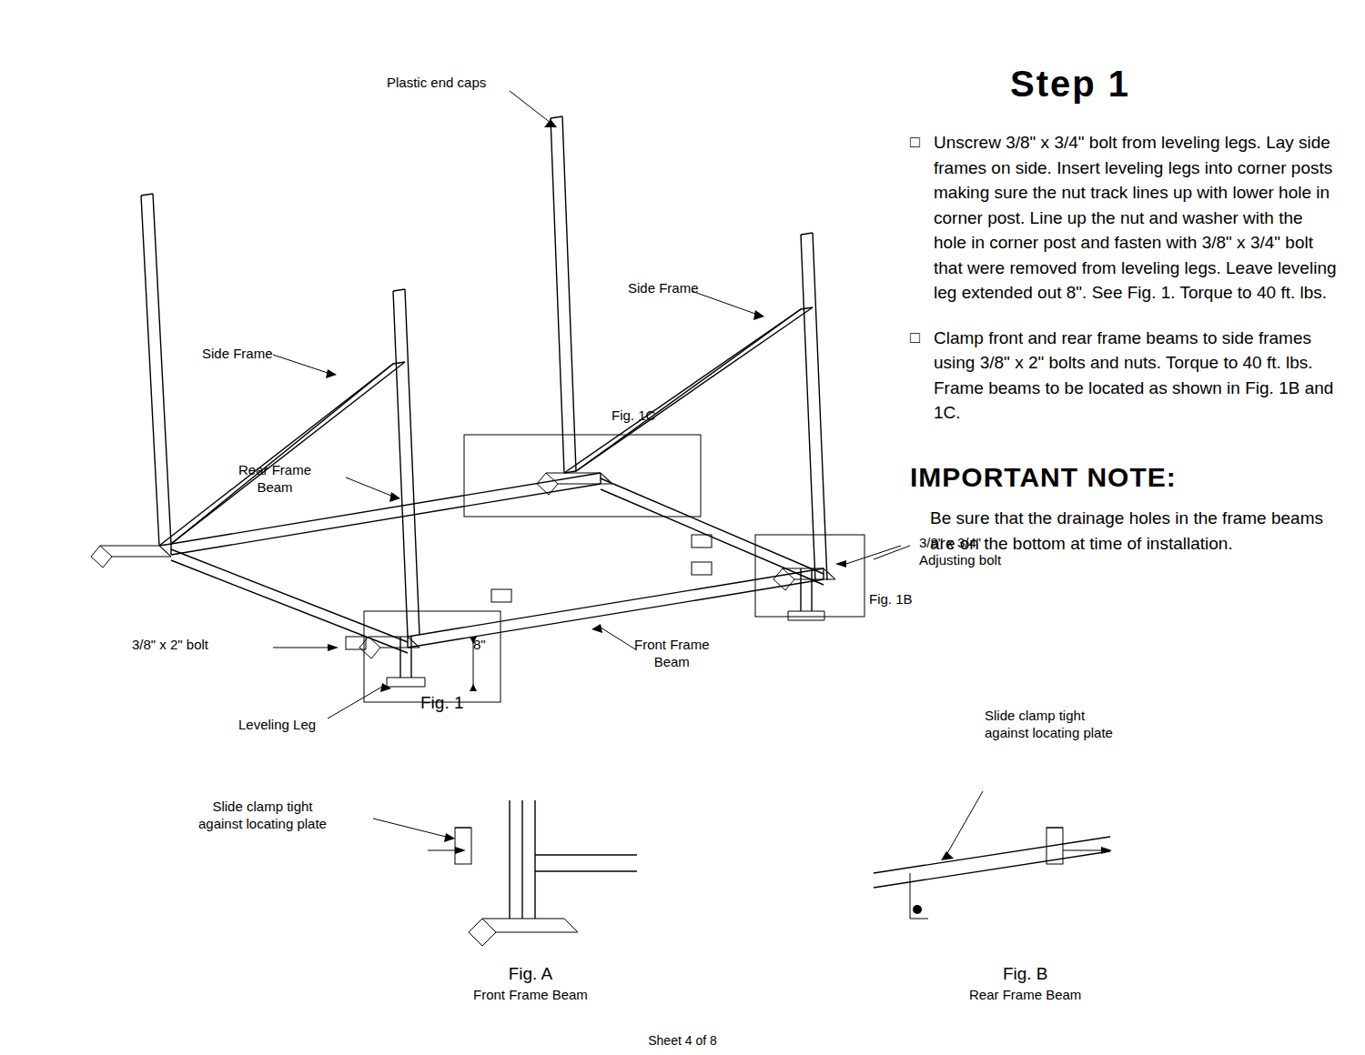============================================================ MAIN ISOMETRIC DRAWING (Fig. 1) + DETAIL VIEWS (Fig. A / B) Drawn with simple SVG primitives to echo the line art. ============================================================ ============================================================ TEXT LABELS ON DRAWING ============================================================
Plastic end caps
Side Frame
Side Frame
Rear Frame
Beam
Front Frame
Beam
3/8" x 2" bolt
8"
Leveling Leg
Fig. 1C
Fig. 1B
3/8" x 3/4"
Adjusting bolt
Fig. 1
Slide clamp tight
against locating plate
Slide clamp tight
against locating plate
Fig. A
Front Frame Beam
Fig. B
Rear Frame Beam
============================================================ RIGHT-HAND INSTRUCTION COLUMN ============================================================
Step 1
Unscrew 3/8" x 3/4" bolt from leveling legs. Lay side frames on side. Insert leveling legs into corner posts making sure the nut track lines up with lower hole in corner post. Line up the nut and washer with the hole in corner post and fasten with 3/8" x 3/4" bolt that were removed from leveling legs. Leave leveling leg extended out 8". See Fig. 1. Torque to 40 ft. lbs.
Clamp front and rear frame beams to side frames using 3/8" x 2" bolts and nuts. Torque to 40 ft. lbs. Frame beams to be located as shown in Fig. 1B and 1C.
IMPORTANT NOTE:
Be sure that the drainage holes in the frame beams are on the bottom at time of installation.
============================================================ FOOTER ============================================================
Sheet 4 of 8